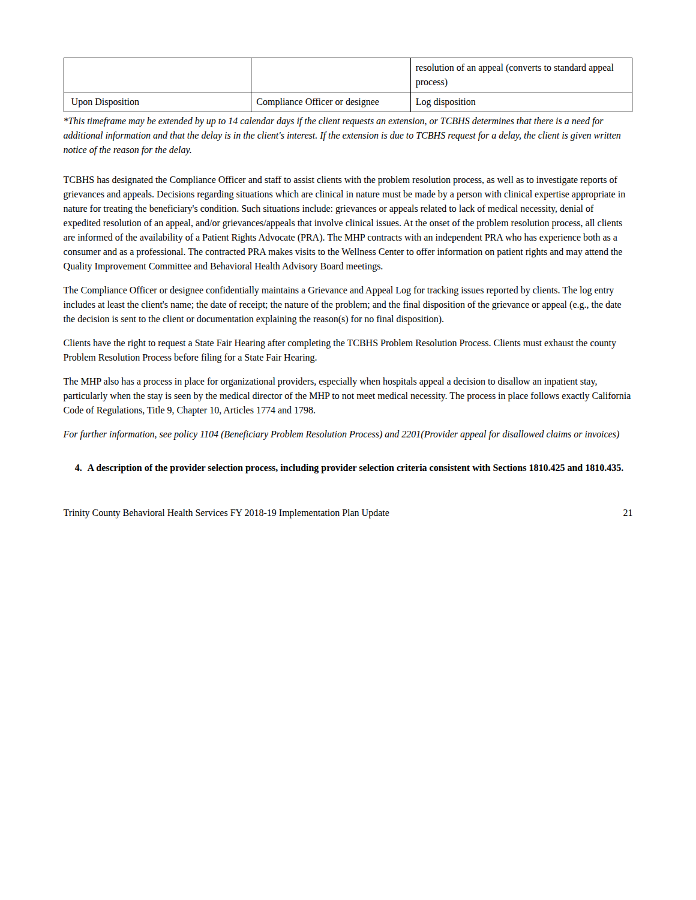| | | resolution of an appeal (converts to standard appeal process) |
| Upon Disposition | Compliance Officer or designee | Log disposition |
*This timeframe may be extended by up to 14 calendar days if the client requests an extension, or TCBHS determines that there is a need for additional information and that the delay is in the client's interest. If the extension is due to TCBHS request for a delay, the client is given written notice of the reason for the delay.
TCBHS has designated the Compliance Officer and staff to assist clients with the problem resolution process, as well as to investigate reports of grievances and appeals. Decisions regarding situations which are clinical in nature must be made by a person with clinical expertise appropriate in nature for treating the beneficiary's condition. Such situations include: grievances or appeals related to lack of medical necessity, denial of expedited resolution of an appeal, and/or grievances/appeals that involve clinical issues. At the onset of the problem resolution process, all clients are informed of the availability of a Patient Rights Advocate (PRA). The MHP contracts with an independent PRA who has experience both as a consumer and as a professional. The contracted PRA makes visits to the Wellness Center to offer information on patient rights and may attend the Quality Improvement Committee and Behavioral Health Advisory Board meetings.
The Compliance Officer or designee confidentially maintains a Grievance and Appeal Log for tracking issues reported by clients. The log entry includes at least the client's name; the date of receipt; the nature of the problem; and the final disposition of the grievance or appeal (e.g., the date the decision is sent to the client or documentation explaining the reason(s) for no final disposition).
Clients have the right to request a State Fair Hearing after completing the TCBHS Problem Resolution Process. Clients must exhaust the county Problem Resolution Process before filing for a State Fair Hearing.
The MHP also has a process in place for organizational providers, especially when hospitals appeal a decision to disallow an inpatient stay, particularly when the stay is seen by the medical director of the MHP to not meet medical necessity. The process in place follows exactly California Code of Regulations, Title 9, Chapter 10, Articles 1774 and 1798.
For further information, see policy 1104 (Beneficiary Problem Resolution Process) and 2201(Provider appeal for disallowed claims or invoices)
A description of the provider selection process, including provider selection criteria consistent with Sections 1810.425 and 1810.435.
Trinity County Behavioral Health Services FY 2018-19 Implementation Plan Update 21